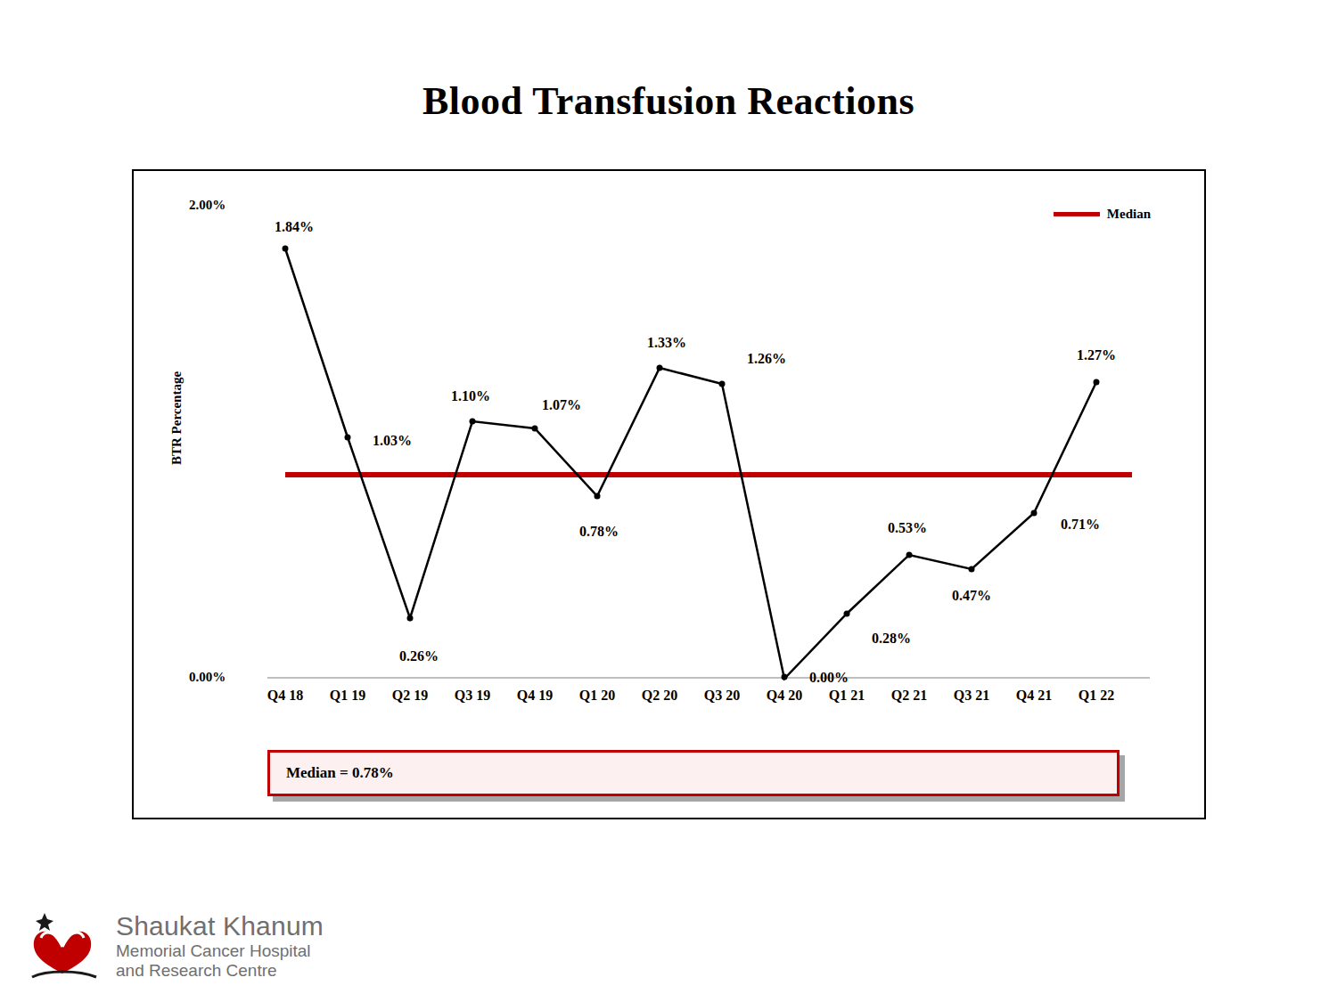Blood Transfusion Reactions
BTR Percentage
2.00%
0.00%
Median
1.84%
1.03%
0.26%
1.10%
1.07%
0.78%
1.33%
1.26%
0.00%
0.28%
0.53%
0.47%
0.71%
1.27%
Q4 18
Q1 19
Q2 19
Q3 19
Q4 19
Q1 20
Q2 20
Q3 20
Q4 20
Q1 21
Q2 21
Q3 21
Q4 21
Q1 22
Median = 0.78%
Shaukat Khanum
Memorial Cancer Hospital
and Research Centre